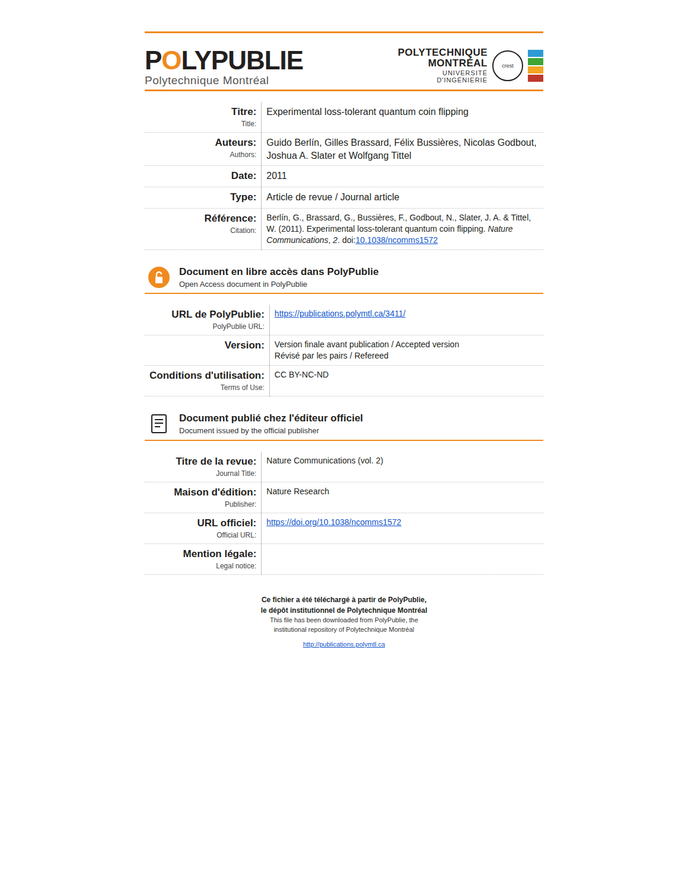POLYPUBLIE
Polytechnique Montréal
POLYTECHNIQUE
MONTRÉAL
UNIVERSITÉ
D'INGÉNIERIE
crest
| Titre: Title: | Experimental loss-tolerant quantum coin flipping |
| Auteurs: Authors: | Guido Berlín, Gilles Brassard, Félix Bussières, Nicolas Godbout, Joshua A. Slater et Wolfgang Tittel |
| Date: | 2011 |
| Type: | Article de revue / Journal article |
| Référence: Citation: | Berlín, G., Brassard, G., Bussières, F., Godbout, N., Slater, J. A. & Tittel, W. (2011). Experimental loss-tolerant quantum coin flipping. Nature Communications , 2 . doi: 10.1038/ncomms1572 |
Document en libre accès dans PolyPublie
Open Access document in PolyPublie
| URL de PolyPublie: PolyPublie URL: | https://publications.polymtl.ca/3411/ |
| Version: | Version finale avant publication / Accepted version Révisé par les pairs / Refereed |
| Conditions d'utilisation: Terms of Use: | CC BY-NC-ND |
Document publié chez l'éditeur officiel
Document issued by the official publisher
| Titre de la revue: Journal Title: | Nature Communications (vol. 2) |
| Maison d'édition: Publisher: | Nature Research |
| URL officiel: Official URL: | https://doi.org/10.1038/ncomms1572 |
| Mention légale: Legal notice: | |
Ce fichier a été téléchargé à partir de PolyPublie,
le dépôt institutionnel de Polytechnique Montréal
This file has been downloaded from PolyPublie, the
institutional repository of Polytechnique Montréal
http://publications.polymtl.ca